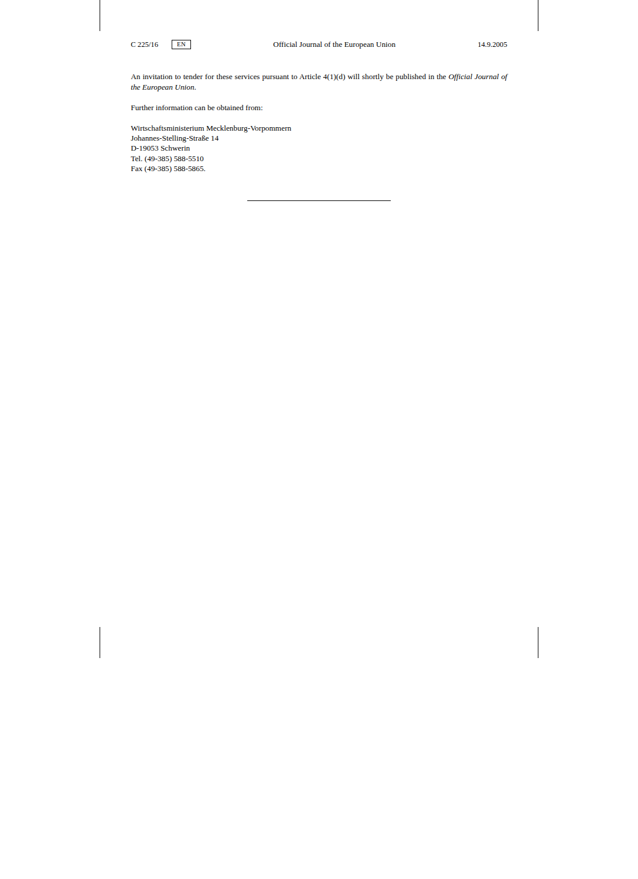C 225/16 EN Official Journal of the European Union 14.9.2005
An invitation to tender for these services pursuant to Article 4(1)(d) will shortly be published in the Official Journal of the European Union.
Further information can be obtained from:
Wirtschaftsministerium Mecklenburg-Vorpommern
Johannes-Stelling-Straße 14
D-19053 Schwerin
Tel. (49-385) 588-5510
Fax (49-385) 588-5865.